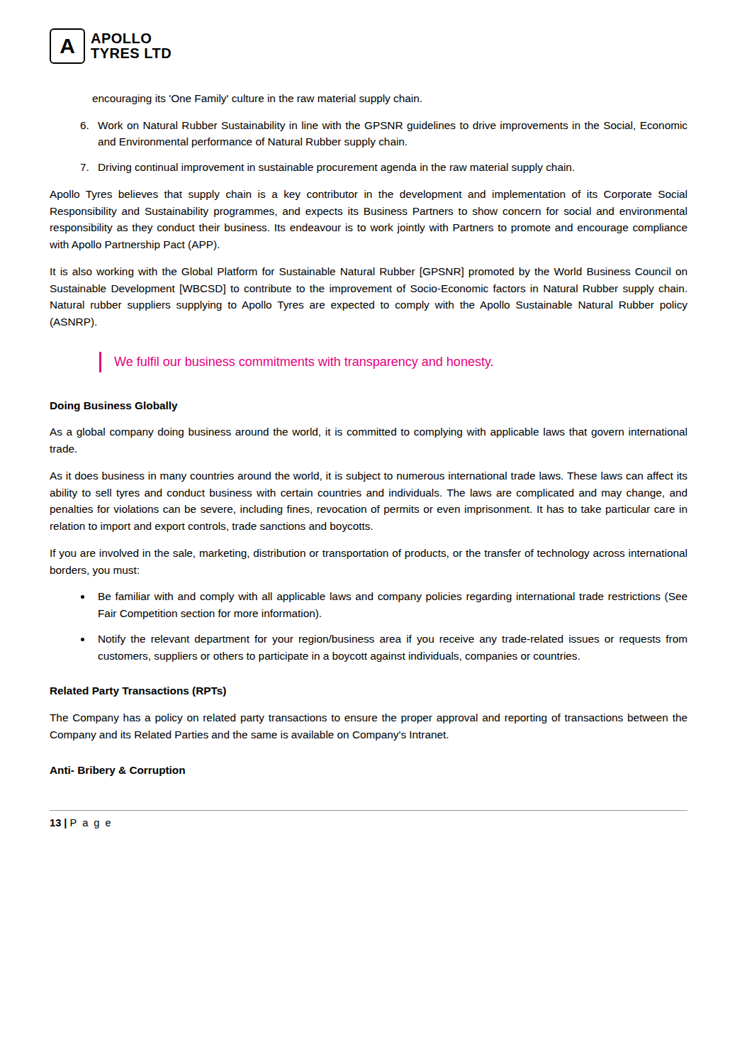APOLLO
TYRES LTD
encouraging its 'One Family' culture in the raw material supply chain.
Work on Natural Rubber Sustainability in line with the GPSNR guidelines to drive improvements in the Social, Economic and Environmental performance of Natural Rubber supply chain.
Driving continual improvement in sustainable procurement agenda in the raw material supply chain.
Apollo Tyres believes that supply chain is a key contributor in the development and implementation of its Corporate Social Responsibility and Sustainability programmes, and expects its Business Partners to show concern for social and environmental responsibility as they conduct their business. Its endeavour is to work jointly with Partners to promote and encourage compliance with Apollo Partnership Pact (APP).
It is also working with the Global Platform for Sustainable Natural Rubber [GPSNR] promoted by the World Business Council on Sustainable Development [WBCSD] to contribute to the improvement of Socio-Economic factors in Natural Rubber supply chain. Natural rubber suppliers supplying to Apollo Tyres are expected to comply with the Apollo Sustainable Natural Rubber policy (ASNRP).
We fulfil our business commitments with transparency and honesty.
Doing Business Globally
As a global company doing business around the world, it is committed to complying with applicable laws that govern international trade.
As it does business in many countries around the world, it is subject to numerous international trade laws. These laws can affect its ability to sell tyres and conduct business with certain countries and individuals. The laws are complicated and may change, and penalties for violations can be severe, including fines, revocation of permits or even imprisonment. It has to take particular care in relation to import and export controls, trade sanctions and boycotts.
If you are involved in the sale, marketing, distribution or transportation of products, or the transfer of technology across international borders, you must:
Be familiar with and comply with all applicable laws and company policies regarding international trade restrictions (See Fair Competition section for more information).
Notify the relevant department for your region/business area if you receive any trade-related issues or requests from customers, suppliers or others to participate in a boycott against individuals, companies or countries.
Related Party Transactions (RPTs)
The Company has a policy on related party transactions to ensure the proper approval and reporting of transactions between the Company and its Related Parties and the same is available on Company's Intranet.
Anti- Bribery & Corruption
13 | P a g e